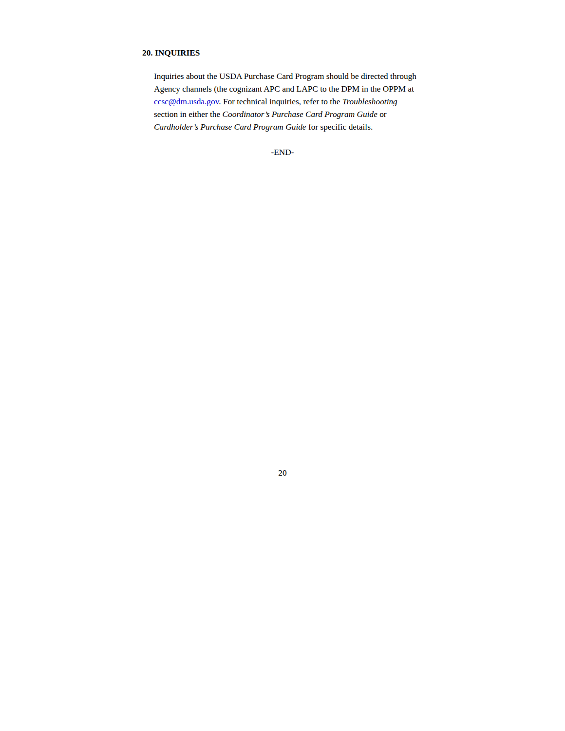20. INQUIRIES
Inquiries about the USDA Purchase Card Program should be directed through Agency channels (the cognizant APC and LAPC to the DPM in the OPPM at ccsc@dm.usda.gov. For technical inquiries, refer to the Troubleshooting section in either the Coordinator’s Purchase Card Program Guide or Cardholder’s Purchase Card Program Guide for specific details.
-END-
20